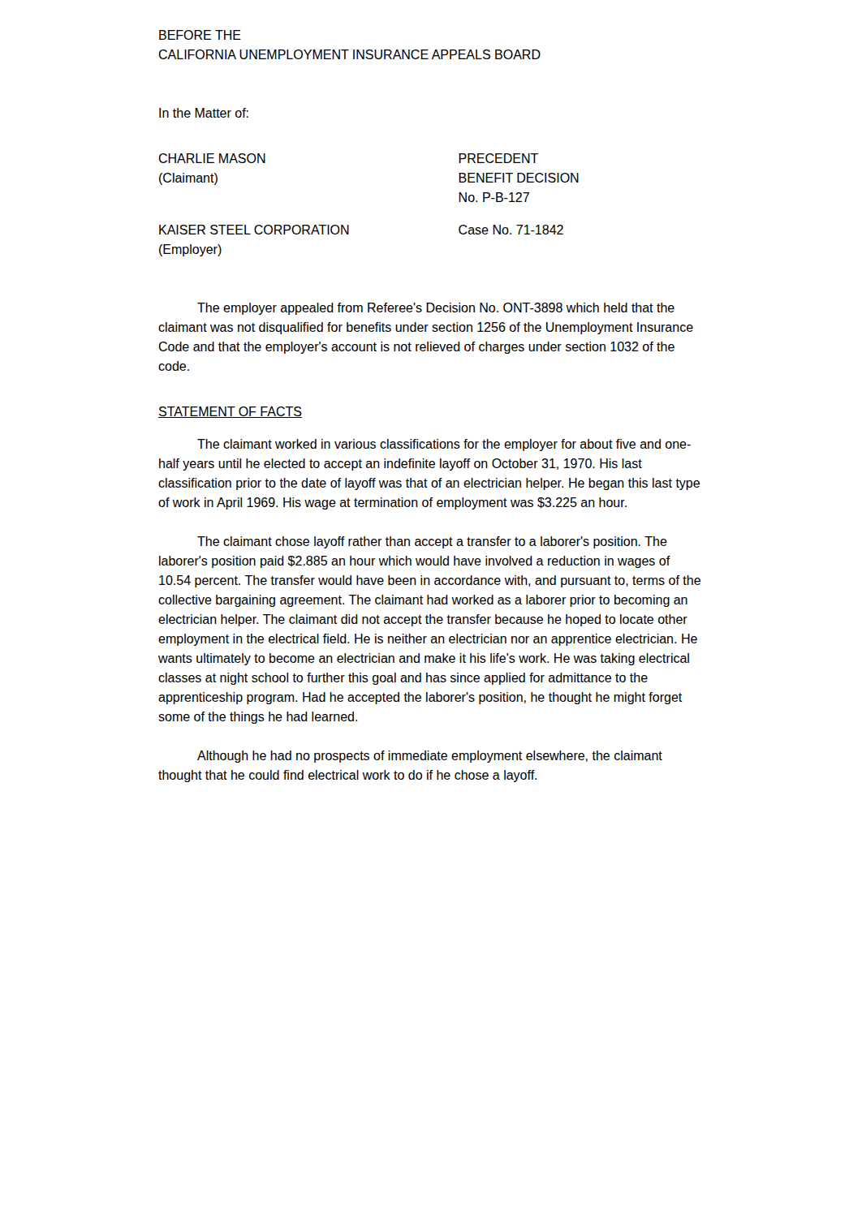BEFORE THE
CALIFORNIA UNEMPLOYMENT INSURANCE APPEALS BOARD
In the Matter of:
| CHARLIE MASON (Claimant) | PRECEDENT BENEFIT DECISION No. P-B-127 |
| KAISER STEEL CORPORATION (Employer) | Case No. 71-1842 |
The employer appealed from Referee's Decision No. ONT-3898 which held that the claimant was not disqualified for benefits under section 1256 of the Unemployment Insurance Code and that the employer's account is not relieved of charges under section 1032 of the code.
STATEMENT OF FACTS
The claimant worked in various classifications for the employer for about five and one-half years until he elected to accept an indefinite layoff on October 31, 1970. His last classification prior to the date of layoff was that of an electrician helper. He began this last type of work in April 1969. His wage at termination of employment was $3.225 an hour.
The claimant chose layoff rather than accept a transfer to a laborer's position. The laborer's position paid $2.885 an hour which would have involved a reduction in wages of 10.54 percent. The transfer would have been in accordance with, and pursuant to, terms of the collective bargaining agreement. The claimant had worked as a laborer prior to becoming an electrician helper. The claimant did not accept the transfer because he hoped to locate other employment in the electrical field. He is neither an electrician nor an apprentice electrician. He wants ultimately to become an electrician and make it his life's work. He was taking electrical classes at night school to further this goal and has since applied for admittance to the apprenticeship program. Had he accepted the laborer's position, he thought he might forget some of the things he had learned.
Although he had no prospects of immediate employment elsewhere, the claimant thought that he could find electrical work to do if he chose a layoff.